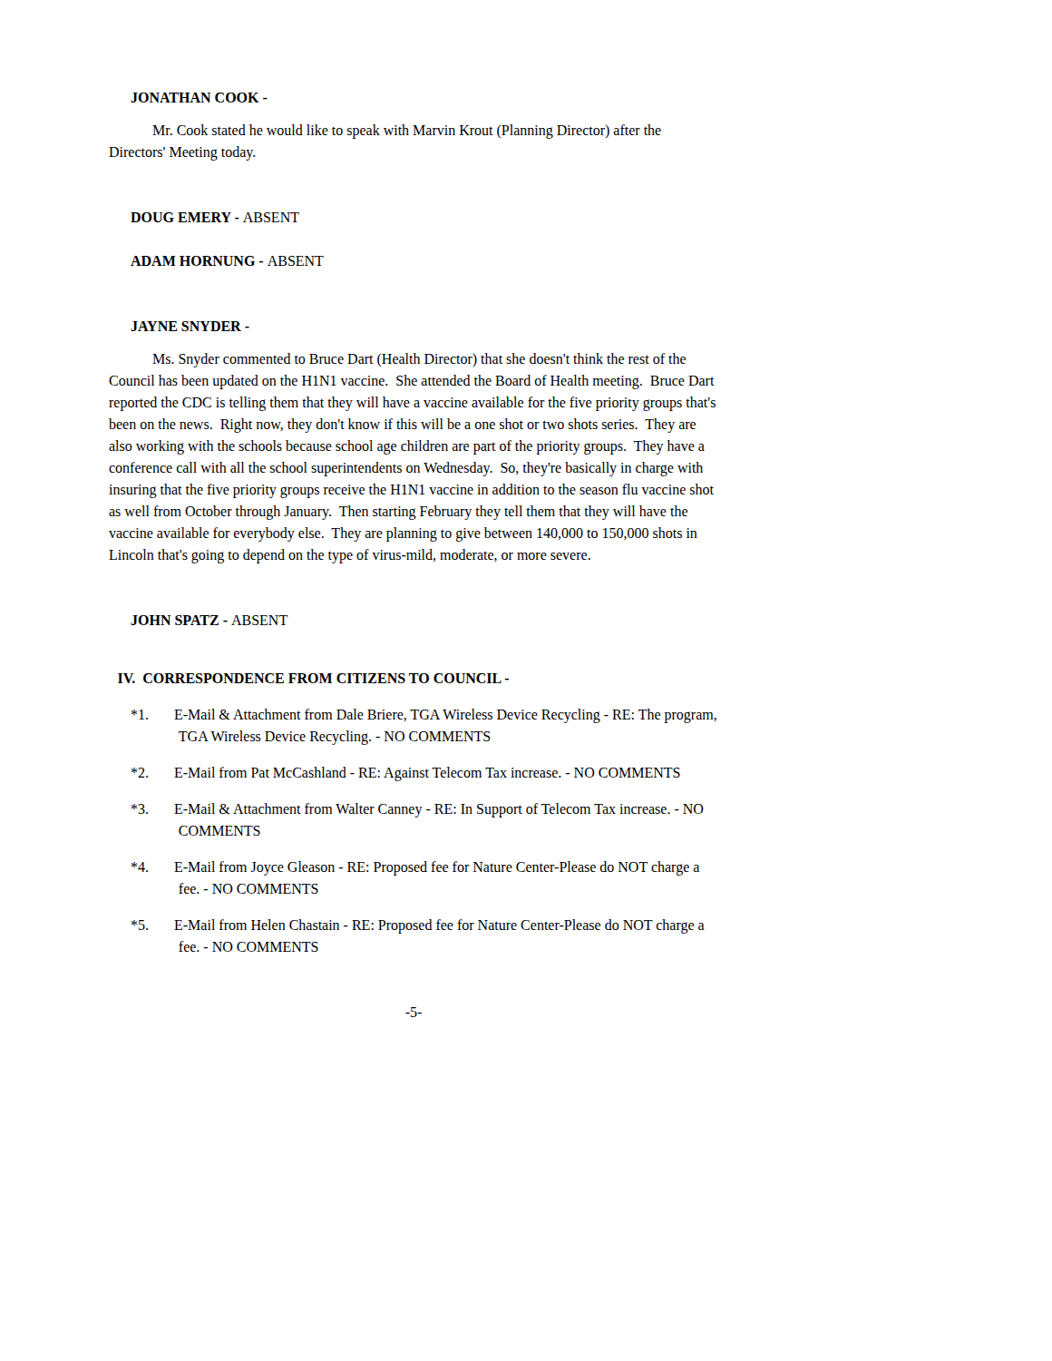JONATHAN COOK -
Mr. Cook stated he would like to speak with Marvin Krout (Planning Director) after the Directors' Meeting today.
DOUG EMERY -
ABSENT
ADAM HORNUNG -
ABSENT
JAYNE SNYDER -
Ms. Snyder commented to Bruce Dart (Health Director) that she doesn't think the rest of the Council has been updated on the H1N1 vaccine. She attended the Board of Health meeting. Bruce Dart reported the CDC is telling them that they will have a vaccine available for the five priority groups that's been on the news. Right now, they don't know if this will be a one shot or two shots series. They are also working with the schools because school age children are part of the priority groups. They have a conference call with all the school superintendents on Wednesday. So, they're basically in charge with insuring that the five priority groups receive the H1N1 vaccine in addition to the season flu vaccine shot as well from October through January. Then starting February they tell them that they will have the vaccine available for everybody else. They are planning to give between 140,000 to 150,000 shots in Lincoln that's going to depend on the type of virus-mild, moderate, or more severe.
JOHN SPATZ -
ABSENT
IV. CORRESPONDENCE FROM CITIZENS TO COUNCIL -
*1. E-Mail & Attachment from Dale Briere, TGA Wireless Device Recycling - RE: The program, TGA Wireless Device Recycling. - NO COMMENTS
*2. E-Mail from Pat McCashland - RE: Against Telecom Tax increase. - NO COMMENTS
*3. E-Mail & Attachment from Walter Canney - RE: In Support of Telecom Tax increase. - NO COMMENTS
*4. E-Mail from Joyce Gleason - RE: Proposed fee for Nature Center-Please do NOT charge a fee. - NO COMMENTS
*5. E-Mail from Helen Chastain - RE: Proposed fee for Nature Center-Please do NOT charge a fee. - NO COMMENTS
-5-